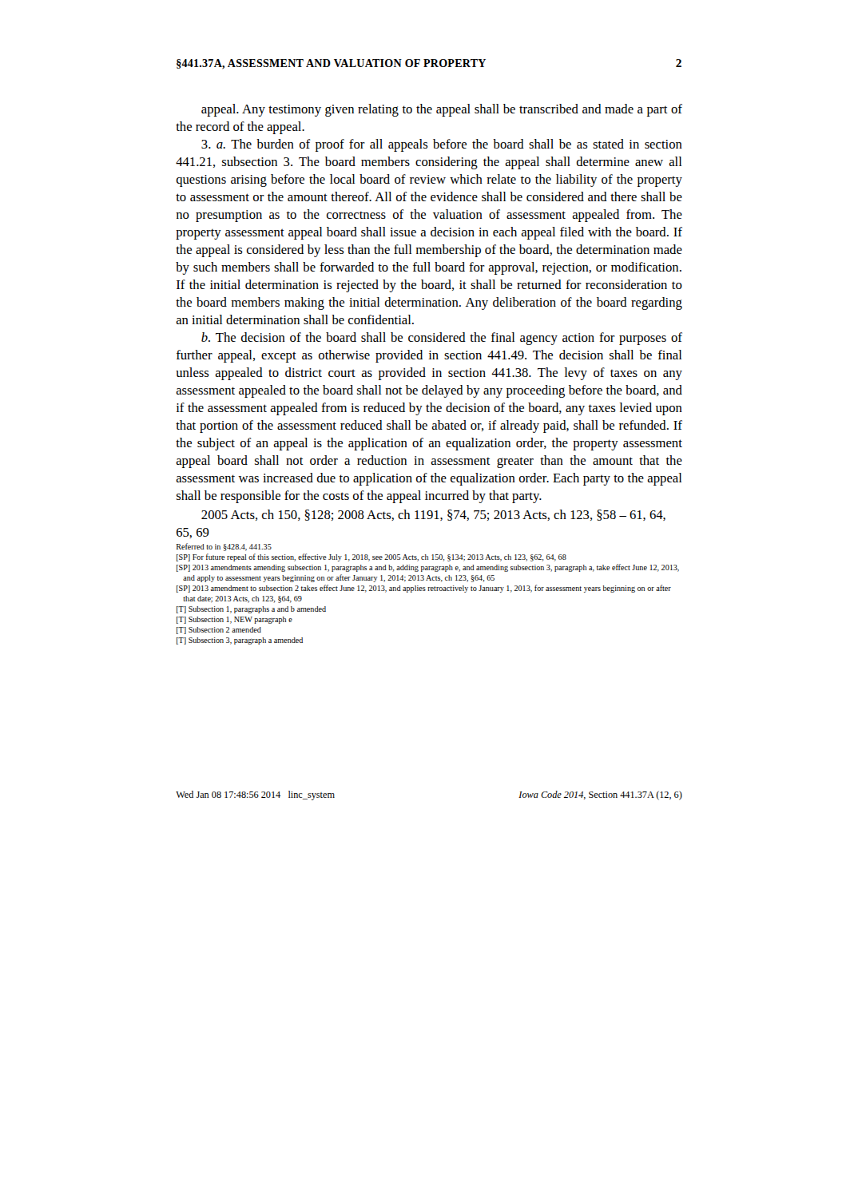§441.37A, ASSESSMENT AND VALUATION OF PROPERTY 2
appeal. Any testimony given relating to the appeal shall be transcribed and made a part of the record of the appeal.
3. a. The burden of proof for all appeals before the board shall be as stated in section 441.21, subsection 3. The board members considering the appeal shall determine anew all questions arising before the local board of review which relate to the liability of the property to assessment or the amount thereof. All of the evidence shall be considered and there shall be no presumption as to the correctness of the valuation of assessment appealed from. The property assessment appeal board shall issue a decision in each appeal filed with the board. If the appeal is considered by less than the full membership of the board, the determination made by such members shall be forwarded to the full board for approval, rejection, or modification. If the initial determination is rejected by the board, it shall be returned for reconsideration to the board members making the initial determination. Any deliberation of the board regarding an initial determination shall be confidential.
b. The decision of the board shall be considered the final agency action for purposes of further appeal, except as otherwise provided in section 441.49. The decision shall be final unless appealed to district court as provided in section 441.38. The levy of taxes on any assessment appealed to the board shall not be delayed by any proceeding before the board, and if the assessment appealed from is reduced by the decision of the board, any taxes levied upon that portion of the assessment reduced shall be abated or, if already paid, shall be refunded. If the subject of an appeal is the application of an equalization order, the property assessment appeal board shall not order a reduction in assessment greater than the amount that the assessment was increased due to application of the equalization order. Each party to the appeal shall be responsible for the costs of the appeal incurred by that party.
2005 Acts, ch 150, §128; 2008 Acts, ch 1191, §74, 75; 2013 Acts, ch 123, §58 – 61, 64, 65, 69
Referred to in §428.4, 441.35
[SP] For future repeal of this section, effective July 1, 2018, see 2005 Acts, ch 150, §134; 2013 Acts, ch 123, §62, 64, 68
[SP] 2013 amendments amending subsection 1, paragraphs a and b, adding paragraph e, and amending subsection 3, paragraph a, take effect June 12, 2013, and apply to assessment years beginning on or after January 1, 2014; 2013 Acts, ch 123, §64, 65
[SP] 2013 amendment to subsection 2 takes effect June 12, 2013, and applies retroactively to January 1, 2013, for assessment years beginning on or after that date; 2013 Acts, ch 123, §64, 69
[T] Subsection 1, paragraphs a and b amended
[T] Subsection 1, NEW paragraph e
[T] Subsection 2 amended
[T] Subsection 3, paragraph a amended
Wed Jan 08 17:48:56 2014 linc_system Iowa Code 2014, Section 441.37A (12, 6)